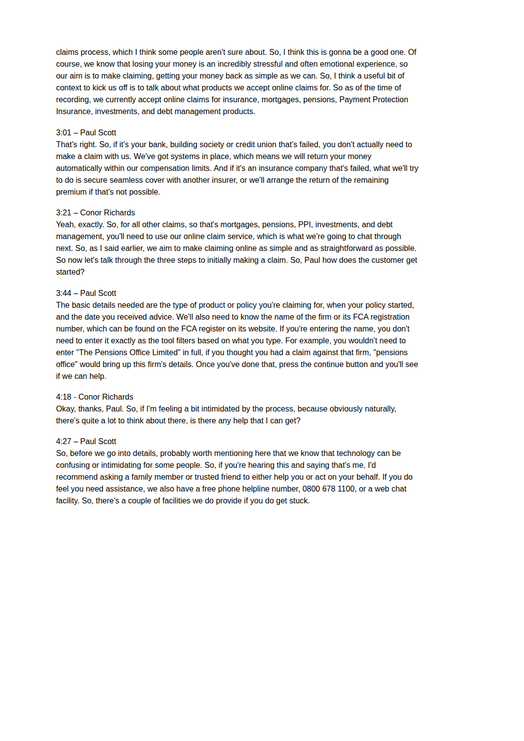claims process, which I think some people aren't sure about. So, I think this is gonna be a good one. Of course, we know that losing your money is an incredibly stressful and often emotional experience, so our aim is to make claiming, getting your money back as simple as we can. So, I think a useful bit of context to kick us off is to talk about what products we accept online claims for. So as of the time of recording, we currently accept online claims for insurance, mortgages, pensions, Payment Protection Insurance, investments, and debt management products.
3:01 – Paul Scott
That's right. So, if it's your bank, building society or credit union that's failed, you don't actually need to make a claim with us. We've got systems in place, which means we will return your money automatically within our compensation limits. And if it's an insurance company that's failed, what we'll try to do is secure seamless cover with another insurer, or we'll arrange the return of the remaining premium if that's not possible.
3:21 – Conor Richards
Yeah, exactly. So, for all other claims, so that's mortgages, pensions, PPI, investments, and debt management, you'll need to use our online claim service, which is what we're going to chat through next. So, as I said earlier, we aim to make claiming online as simple and as straightforward as possible. So now let's talk through the three steps to initially making a claim. So, Paul how does the customer get started?
3:44 – Paul Scott
The basic details needed are the type of product or policy you're claiming for, when your policy started, and the date you received advice. We'll also need to know the name of the firm or its FCA registration number, which can be found on the FCA register on its website. If you're entering the name, you don't need to enter it exactly as the tool filters based on what you type. For example, you wouldn't need to enter "The Pensions Office Limited" in full, if you thought you had a claim against that firm, "pensions office" would bring up this firm's details. Once you've done that, press the continue button and you'll see if we can help.
4:18 - Conor Richards
Okay, thanks, Paul. So, if I'm feeling a bit intimidated by the process, because obviously naturally, there's quite a lot to think about there, is there any help that I can get?
4:27 – Paul Scott
So, before we go into details, probably worth mentioning here that we know that technology can be confusing or intimidating for some people. So, if you're hearing this and saying that's me, I'd recommend asking a family member or trusted friend to either help you or act on your behalf. If you do feel you need assistance, we also have a free phone helpline number, 0800 678 1100, or a web chat facility. So, there's a couple of facilities we do provide if you do get stuck.